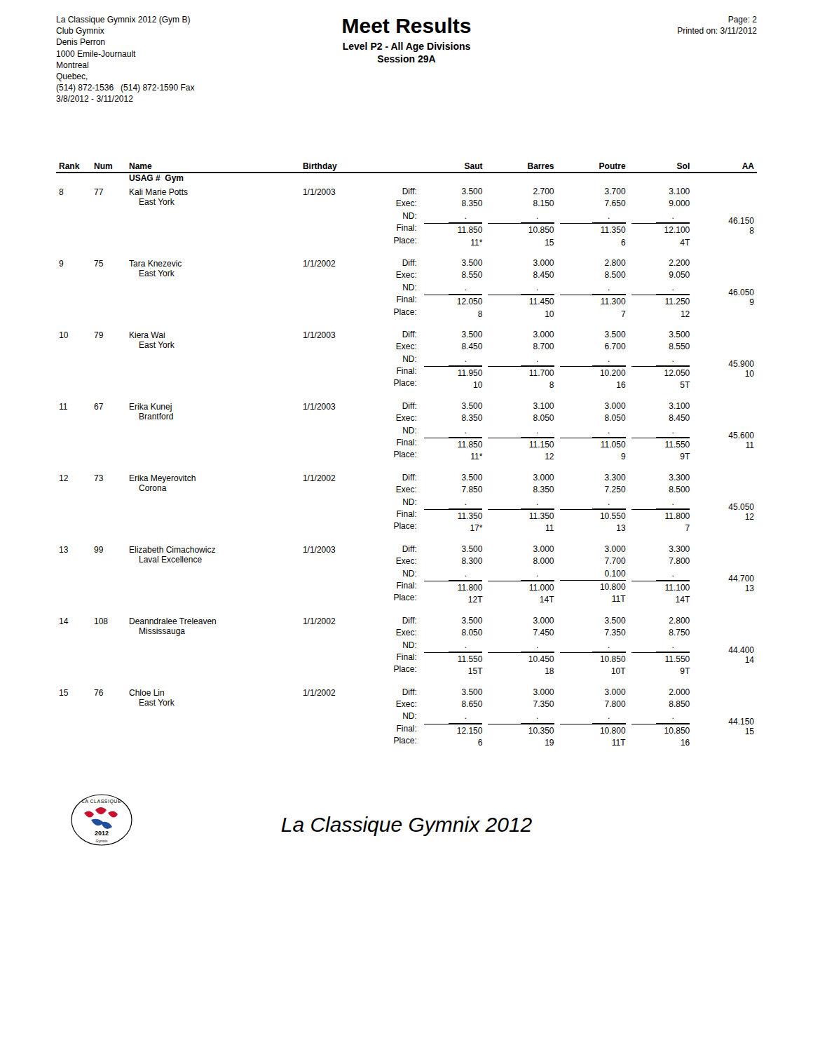La Classique Gymnix 2012 (Gym B)
Club Gymnix
Denis Perron
1000 Emile-Journault
Montreal
Quebec,
(514) 872-1536 (514) 872-1590 Fax
3/8/2012 - 3/11/2012
Page: 2
Printed on: 3/11/2012
Meet Results
Level P2 - All Age Divisions
Session 29A
| Rank | Num | Name | Birthday | | Saut | Barres | Poutre | Sol | AA |
| --- | --- | --- | --- | --- | --- | --- | --- | --- | --- |
| | | USAG # Gym | | | | | | | |
| 8 | 77 | Kali Marie Potts East York | 1/1/2003 | Diff: Exec: ND: Final: Place: | 3.500 8.350 . 11.850 11* | 2.700 8.150 . 10.850 15 | 3.700 7.650 . 11.350 6 | 3.100 9.000 . 12.100 4T | 46.150 8 |
| 9 | 75 | Tara Knezevic East York | 1/1/2002 | Diff: Exec: ND: Final: Place: | 3.500 8.550 . 12.050 8 | 3.000 8.450 . 11.450 10 | 2.800 8.500 . 11.300 7 | 2.200 9.050 . 11.250 12 | 46.050 9 |
| 10 | 79 | Kiera Wai East York | 1/1/2003 | Diff: Exec: ND: Final: Place: | 3.500 8.450 . 11.950 10 | 3.000 8.700 . 11.700 8 | 3.500 6.700 . 10.200 16 | 3.500 8.550 . 12.050 5T | 45.900 10 |
| 11 | 67 | Erika Kunej Brantford | 1/1/2003 | Diff: Exec: ND: Final: Place: | 3.500 8.350 . 11.850 11* | 3.100 8.050 . 11.150 12 | 3.000 8.050 . 11.050 9 | 3.100 8.450 . 11.550 9T | 45.600 11 |
| 12 | 73 | Erika Meyerovitch Corona | 1/1/2002 | Diff: Exec: ND: Final: Place: | 3.500 7.850 . 11.350 17* | 3.000 8.350 . 11.350 11 | 3.300 7.250 . 10.550 13 | 3.300 8.500 . 11.800 7 | 45.050 12 |
| 13 | 99 | Elizabeth Cimachowicz Laval Excellence | 1/1/2003 | Diff: Exec: ND: Final: Place: | 3.500 8.300 . 11.800 12T | 3.000 8.000 . 11.000 14T | 3.000 7.700 0.100 10.800 11T | 3.300 7.800 . 11.100 14T | 44.700 13 |
| 14 | 108 | Deanndralee Treleaven Mississauga | 1/1/2002 | Diff: Exec: ND: Final: Place: | 3.500 8.050 . 11.550 15T | 3.000 7.450 . 10.450 18 | 3.500 7.350 . 10.850 10T | 2.800 8.750 . 11.550 9T | 44.400 14 |
| 15 | 76 | Chloe Lin East York | 1/1/2002 | Diff: Exec: ND: Final: Place: | 3.500 8.650 . 12.150 6 | 3.000 7.350 . 10.350 19 | 3.000 7.800 . 10.800 11T | 2.000 8.850 . 10.850 16 | 44.150 15 |
LA CLASSIQUE 2012 Gymnix
La Classique Gymnix 2012